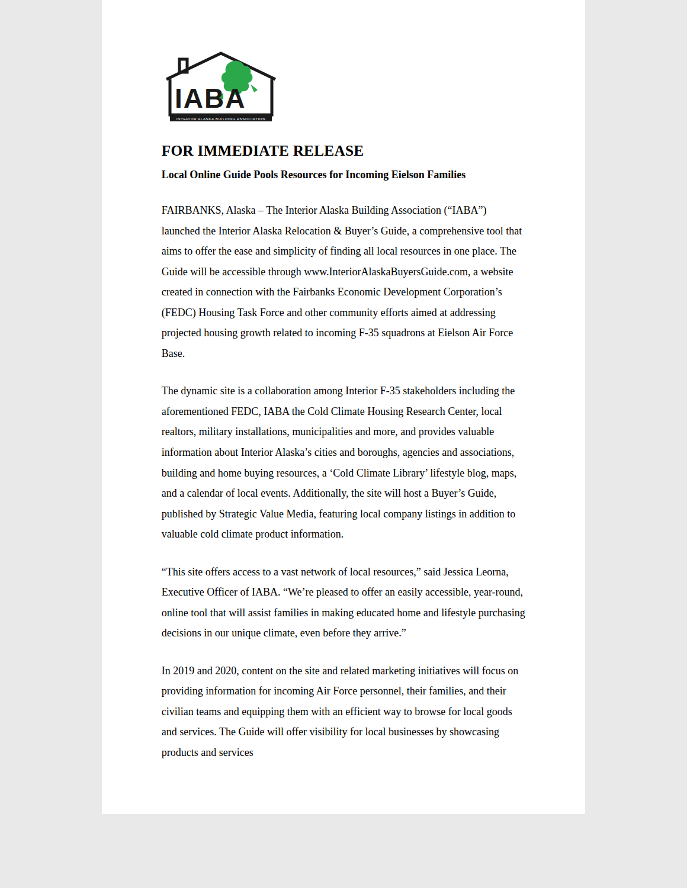IABA - Interior Alaska Building Association IABA INTERIOR ALASKA BUILDING ASSOCIATION
FOR IMMEDIATE RELEASE
Local Online Guide Pools Resources for Incoming Eielson Families
FAIRBANKS, Alaska – The Interior Alaska Building Association (“IABA”) launched the Interior Alaska Relocation & Buyer’s Guide, a comprehensive tool that aims to offer the ease and simplicity of finding all local resources in one place. The Guide will be accessible through www.InteriorAlaskaBuyersGuide.com, a website created in connection with the Fairbanks Economic Development Corporation’s (FEDC) Housing Task Force and other community efforts aimed at addressing projected housing growth related to incoming F-35 squadrons at Eielson Air Force Base.
The dynamic site is a collaboration among Interior F-35 stakeholders including the aforementioned FEDC, IABA the Cold Climate Housing Research Center, local realtors, military installations, municipalities and more, and provides valuable information about Interior Alaska’s cities and boroughs, agencies and associations, building and home buying resources, a ‘Cold Climate Library’ lifestyle blog, maps, and a calendar of local events. Additionally, the site will host a Buyer’s Guide, published by Strategic Value Media, featuring local company listings in addition to valuable cold climate product information.
“This site offers access to a vast network of local resources,” said Jessica Leorna, Executive Officer of IABA. “We’re pleased to offer an easily accessible, year-round, online tool that will assist families in making educated home and lifestyle purchasing decisions in our unique climate, even before they arrive.”
In 2019 and 2020, content on the site and related marketing initiatives will focus on providing information for incoming Air Force personnel, their families, and their civilian teams and equipping them with an efficient way to browse for local goods and services. The Guide will offer visibility for local businesses by showcasing products and services